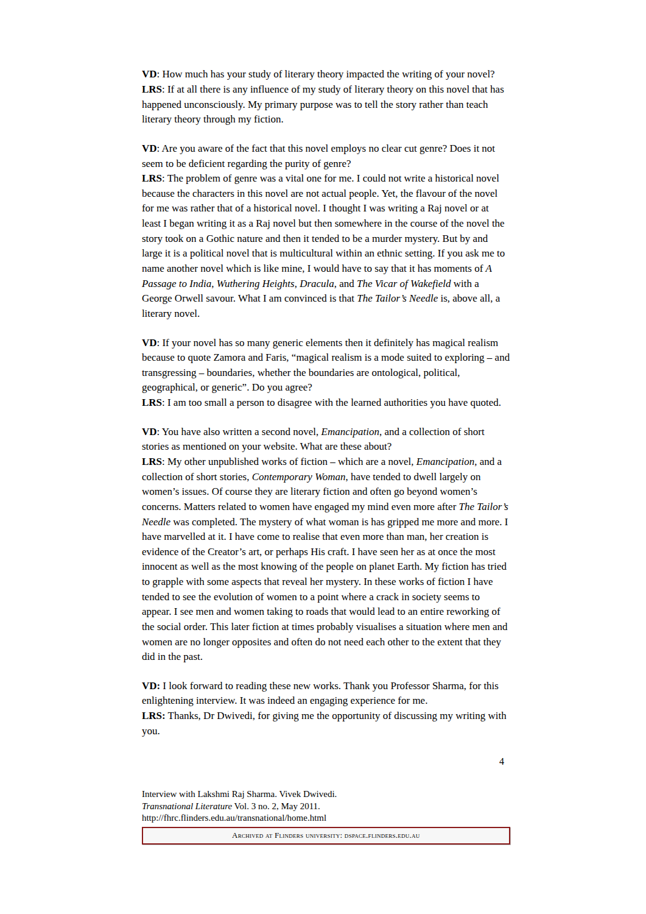VD: How much has your study of literary theory impacted the writing of your novel?
LRS: If at all there is any influence of my study of literary theory on this novel that has happened unconsciously. My primary purpose was to tell the story rather than teach literary theory through my fiction.
VD: Are you aware of the fact that this novel employs no clear cut genre? Does it not seem to be deficient regarding the purity of genre?
LRS: The problem of genre was a vital one for me. I could not write a historical novel because the characters in this novel are not actual people. Yet, the flavour of the novel for me was rather that of a historical novel. I thought I was writing a Raj novel or at least I began writing it as a Raj novel but then somewhere in the course of the novel the story took on a Gothic nature and then it tended to be a murder mystery. But by and large it is a political novel that is multicultural within an ethnic setting. If you ask me to name another novel which is like mine, I would have to say that it has moments of A Passage to India, Wuthering Heights, Dracula, and The Vicar of Wakefield with a George Orwell savour. What I am convinced is that The Tailor’s Needle is, above all, a literary novel.
VD: If your novel has so many generic elements then it definitely has magical realism because to quote Zamora and Faris, “magical realism is a mode suited to exploring – and transgressing – boundaries, whether the boundaries are ontological, political, geographical, or generic”. Do you agree?
LRS: I am too small a person to disagree with the learned authorities you have quoted.
VD: You have also written a second novel, Emancipation, and a collection of short stories as mentioned on your website. What are these about?
LRS: My other unpublished works of fiction – which are a novel, Emancipation, and a collection of short stories, Contemporary Woman, have tended to dwell largely on women’s issues. Of course they are literary fiction and often go beyond women’s concerns. Matters related to women have engaged my mind even more after The Tailor’s Needle was completed. The mystery of what woman is has gripped me more and more. I have marvelled at it. I have come to realise that even more than man, her creation is evidence of the Creator’s art, or perhaps His craft. I have seen her as at once the most innocent as well as the most knowing of the people on planet Earth. My fiction has tried to grapple with some aspects that reveal her mystery. In these works of fiction I have tended to see the evolution of women to a point where a crack in society seems to appear. I see men and women taking to roads that would lead to an entire reworking of the social order. This later fiction at times probably visualises a situation where men and women are no longer opposites and often do not need each other to the extent that they did in the past.
VD: I look forward to reading these new works. Thank you Professor Sharma, for this enlightening interview. It was indeed an engaging experience for me.
LRS: Thanks, Dr Dwivedi, for giving me the opportunity of discussing my writing with you.
4
Interview with Lakshmi Raj Sharma. Vivek Dwivedi.
Transnational Literature Vol. 3 no. 2, May 2011.
http://fhrc.flinders.edu.au/transnational/home.html
Archived at Flinders university: dspace.flinders.edu.au